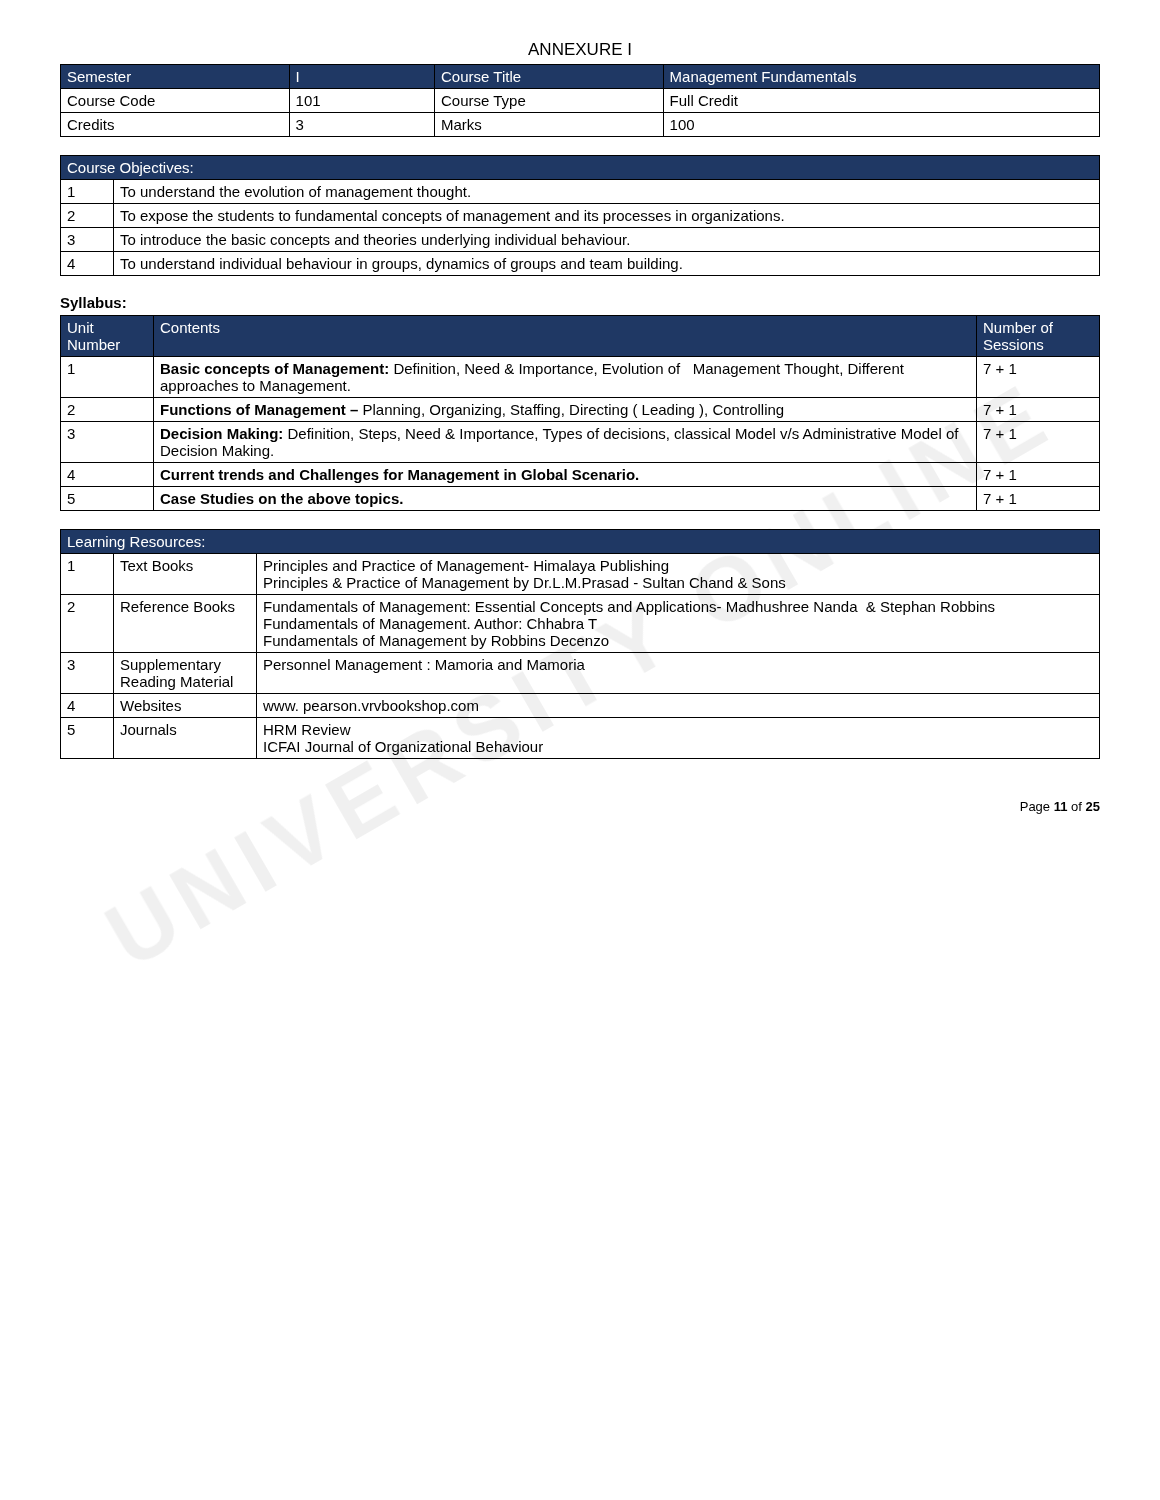UNIVERSITY ONLINE
ANNEXURE I
| Semester | I | Course Title | Management Fundamentals |
| Course Code | 101 | Course Type | Full Credit |
| Credits | 3 | Marks | 100 |
| Course Objectives: |
| 1 | To understand the evolution of management thought. |
| 2 | To expose the students to fundamental concepts of management and its processes in organizations. |
| 3 | To introduce the basic concepts and theories underlying individual behaviour. |
| 4 | To understand individual behaviour in groups, dynamics of groups and team building. |
Syllabus:
| Unit Number | Contents | Number of Sessions |
| 1 | Basic concepts of Management: Definition, Need & Importance, Evolution of Management Thought, Different approaches to Management. | 7 + 1 |
| 2 | Functions of Management – Planning, Organizing, Staffing, Directing ( Leading ), Controlling | 7 + 1 |
| 3 | Decision Making: Definition, Steps, Need & Importance, Types of decisions, classical Model v/s Administrative Model of Decision Making. | 7 + 1 |
| 4 | Current trends and Challenges for Management in Global Scenario. | 7 + 1 |
| 5 | Case Studies on the above topics. | 7 + 1 |
| Learning Resources: |
| 1 | Text Books | Principles and Practice of Management- Himalaya Publishing Principles & Practice of Management by Dr.L.M.Prasad - Sultan Chand & Sons |
| 2 | Reference Books | Fundamentals of Management: Essential Concepts and Applications- Madhushree Nanda & Stephan Robbins Fundamentals of Management. Author: Chhabra T Fundamentals of Management by Robbins Decenzo |
| 3 | Supplementary Reading Material | Personnel Management : Mamoria and Mamoria |
| 4 | Websites | www. pearson.vrvbookshop.com |
| 5 | Journals | HRM Review ICFAI Journal of Organizational Behaviour |
Page 11 of 25